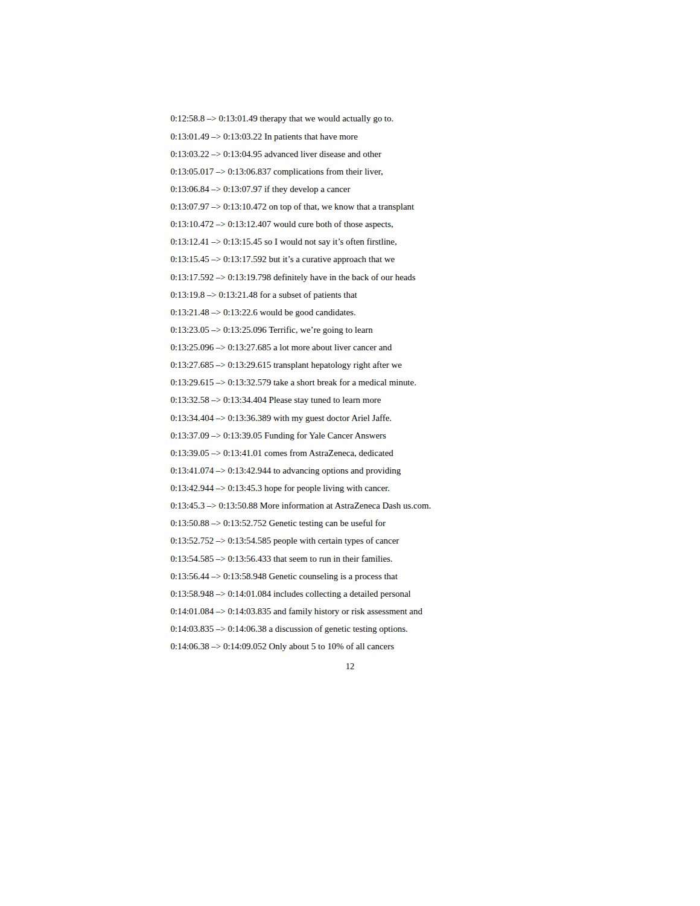0:12:58.8 –> 0:13:01.49 therapy that we would actually go to.
0:13:01.49 –> 0:13:03.22 In patients that have more
0:13:03.22 –> 0:13:04.95 advanced liver disease and other
0:13:05.017 –> 0:13:06.837 complications from their liver,
0:13:06.84 –> 0:13:07.97 if they develop a cancer
0:13:07.97 –> 0:13:10.472 on top of that, we know that a transplant
0:13:10.472 –> 0:13:12.407 would cure both of those aspects,
0:13:12.41 –> 0:13:15.45 so I would not say it’s often firstline,
0:13:15.45 –> 0:13:17.592 but it’s a curative approach that we
0:13:17.592 –> 0:13:19.798 definitely have in the back of our heads
0:13:19.8 –> 0:13:21.48 for a subset of patients that
0:13:21.48 –> 0:13:22.6 would be good candidates.
0:13:23.05 –> 0:13:25.096 Terrific, we’re going to learn
0:13:25.096 –> 0:13:27.685 a lot more about liver cancer and
0:13:27.685 –> 0:13:29.615 transplant hepatology right after we
0:13:29.615 –> 0:13:32.579 take a short break for a medical minute.
0:13:32.58 –> 0:13:34.404 Please stay tuned to learn more
0:13:34.404 –> 0:13:36.389 with my guest doctor Ariel Jaffe.
0:13:37.09 –> 0:13:39.05 Funding for Yale Cancer Answers
0:13:39.05 –> 0:13:41.01 comes from AstraZeneca, dedicated
0:13:41.074 –> 0:13:42.944 to advancing options and providing
0:13:42.944 –> 0:13:45.3 hope for people living with cancer.
0:13:45.3 –> 0:13:50.88 More information at AstraZeneca Dash us.com.
0:13:50.88 –> 0:13:52.752 Genetic testing can be useful for
0:13:52.752 –> 0:13:54.585 people with certain types of cancer
0:13:54.585 –> 0:13:56.433 that seem to run in their families.
0:13:56.44 –> 0:13:58.948 Genetic counseling is a process that
0:13:58.948 –> 0:14:01.084 includes collecting a detailed personal
0:14:01.084 –> 0:14:03.835 and family history or risk assessment and
0:14:03.835 –> 0:14:06.38 a discussion of genetic testing options.
0:14:06.38 –> 0:14:09.052 Only about 5 to 10% of all cancers
12